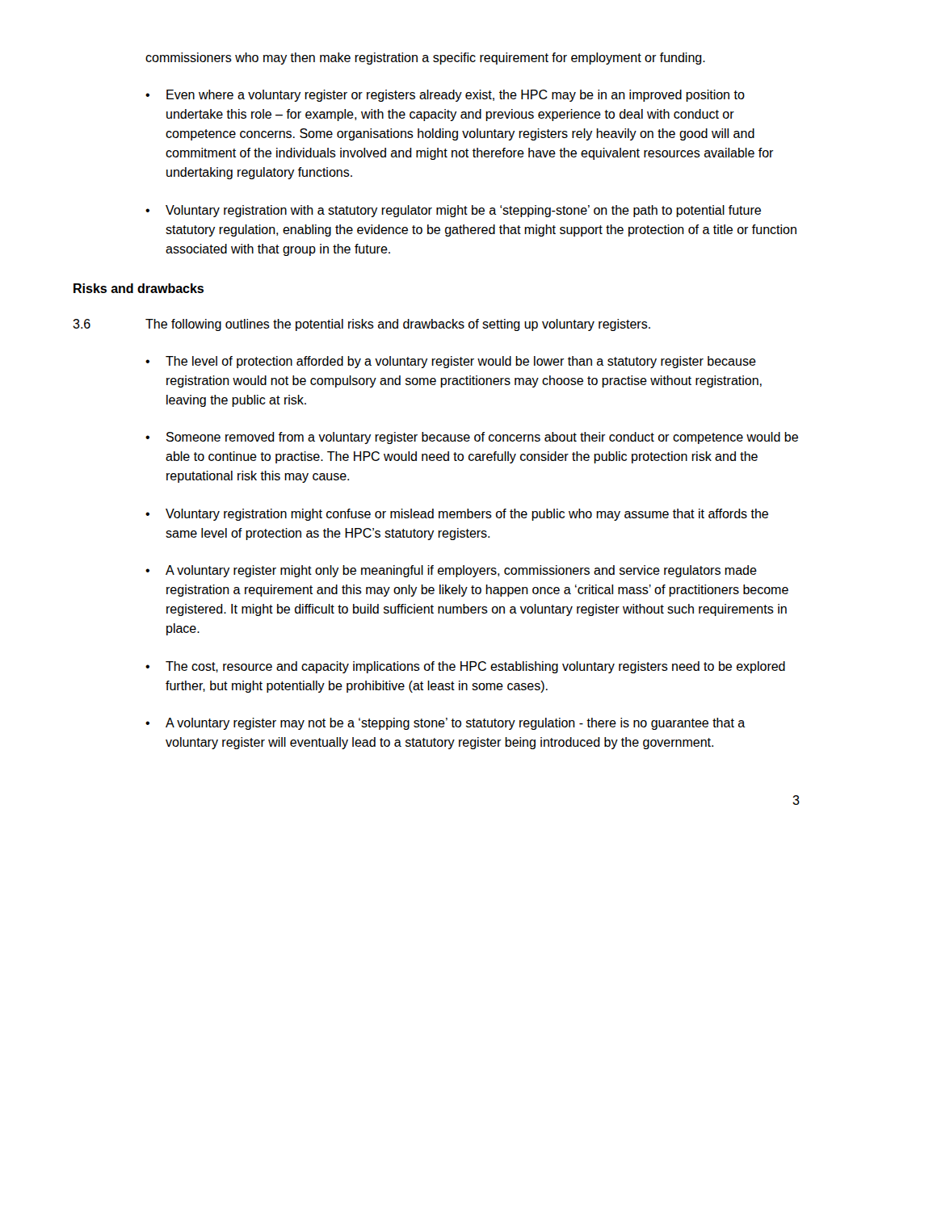commissioners who may then make registration a specific requirement for employment or funding.
Even where a voluntary register or registers already exist, the HPC may be in an improved position to undertake this role – for example, with the capacity and previous experience to deal with conduct or competence concerns. Some organisations holding voluntary registers rely heavily on the good will and commitment of the individuals involved and might not therefore have the equivalent resources available for undertaking regulatory functions.
Voluntary registration with a statutory regulator might be a ‘stepping-stone’ on the path to potential future statutory regulation, enabling the evidence to be gathered that might support the protection of a title or function associated with that group in the future.
Risks and drawbacks
3.6 The following outlines the potential risks and drawbacks of setting up voluntary registers.
The level of protection afforded by a voluntary register would be lower than a statutory register because registration would not be compulsory and some practitioners may choose to practise without registration, leaving the public at risk.
Someone removed from a voluntary register because of concerns about their conduct or competence would be able to continue to practise. The HPC would need to carefully consider the public protection risk and the reputational risk this may cause.
Voluntary registration might confuse or mislead members of the public who may assume that it affords the same level of protection as the HPC’s statutory registers.
A voluntary register might only be meaningful if employers, commissioners and service regulators made registration a requirement and this may only be likely to happen once a ‘critical mass’ of practitioners become registered. It might be difficult to build sufficient numbers on a voluntary register without such requirements in place.
The cost, resource and capacity implications of the HPC establishing voluntary registers need to be explored further, but might potentially be prohibitive (at least in some cases).
A voluntary register may not be a ‘stepping stone’ to statutory regulation - there is no guarantee that a voluntary register will eventually lead to a statutory register being introduced by the government.
3